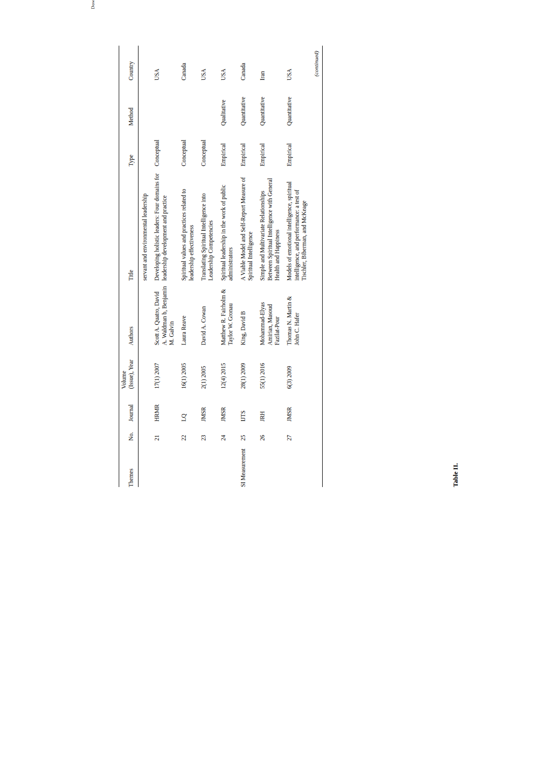Downloaded by Linkoping University Library At 10:29 05 May 2018 (PT)
| Themes | No. | Journal | Volume (Issue), Year | Authors | Title | Type | Method | Country |
| --- | --- | --- | --- | --- | --- | --- | --- | --- |
| | | | | | servant and environmental leadership | | | |
| | 21 | HRMR | 17(1) 2007 | Scott A. Quatro, David A. Waldman b, Benjamin M. Galvin | Developing holistic leaders: Four domains for leadership development and practice | Conceptual | | USA |
| | 22 | LQ | 16(1) 2005 | Laura Reave | Spiritual values and practices related to leadership effectiveness | Conceptual | | Canada |
| | 23 | JMSR | 2(1) 2005 | David A. Cowan | Translating Spiritual Intelligence into Leadership Competencies | Conceptual | | USA |
| | 24 | JMSR | 12(4) 2015 | Matthew R. Fairholm & Taylor W. Gronau | Spiritual leadership in the work of public administrators | Empirical | Qualitative | USA |
| SI Measurement | 25 | IJTS | 28(1) 2009 | King, David B | A Viable Model and Self-Report Measure of Spiritual Intelligence | Empirical | Quantitative | Canada |
| | 26 | JRH | 55(1) 2016 | Mohammad-Elyas Amirian, Masoud Fazilat-Pour | Simple and Multivariate Relationships Between Spiritual Intelligence with General Health and Happiness | Empirical | Quantitative | Iran |
| | 27 | JMSR | 6(3) 2009 | Thomas N. Martin & John C. Hafer | Models of emotional intelligence, spiritual intelligence, and performance: a test of Tischler, Biberman, and McKeage | Empirical | Quantitative | USA |
| (continued) |
Table II.